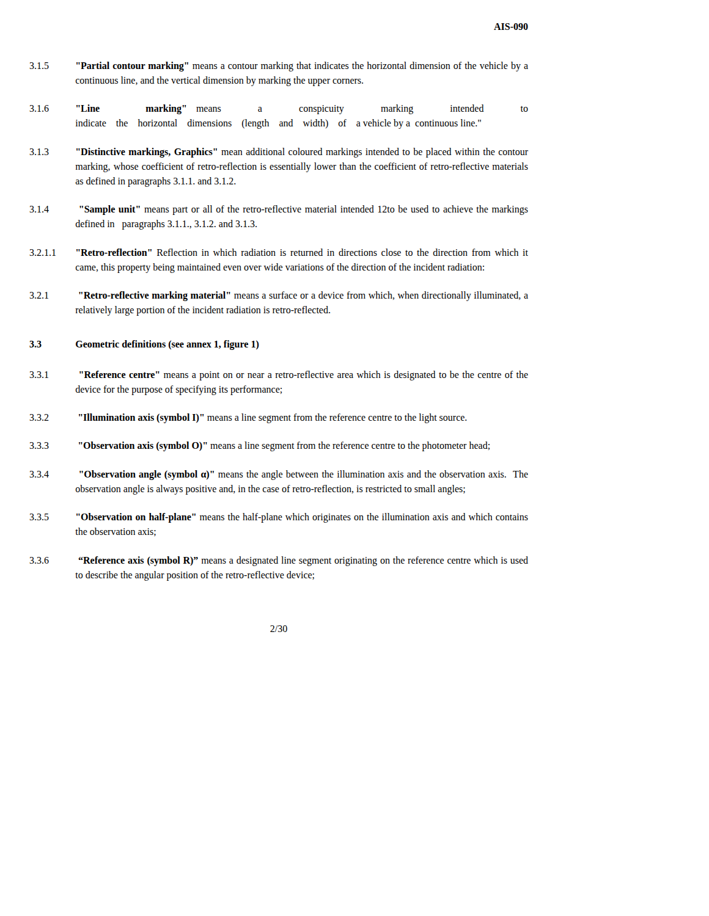AIS-090
3.1.5
"Partial contour marking" means a contour marking that indicates the horizontal dimension of the vehicle by a continuous line, and the vertical dimension by marking the upper corners.
3.1.6
"Line marking" means a conspicuity marking intended to indicate the horizontal dimensions (length and width) of a vehicle by a continuous line."
3.1.3
"Distinctive markings, Graphics" mean additional coloured markings intended to be placed within the contour marking, whose coefficient of retro-reflection is essentially lower than the coefficient of retro-reflective materials as defined in paragraphs 3.1.1. and 3.1.2.
3.1.4
"Sample unit" means part or all of the retro-reflective material intended 12to be used to achieve the markings defined in paragraphs 3.1.1., 3.1.2. and 3.1.3.
3.2.1.1
"Retro-reflection" Reflection in which radiation is returned in directions close to the direction from which it came, this property being maintained even over wide variations of the direction of the incident radiation:
3.2.1
"Retro-reflective marking material" means a surface or a device from which, when directionally illuminated, a relatively large portion of the incident radiation is retro-reflected.
3.3
Geometric definitions (see annex 1, figure 1)
3.3.1
"Reference centre" means a point on or near a retro-reflective area which is designated to be the centre of the device for the purpose of specifying its performance;
3.3.2
"Illumination axis (symbol I)" means a line segment from the reference centre to the light source.
3.3.3
"Observation axis (symbol O)" means a line segment from the reference centre to the photometer head;
3.3.4
"Observation angle (symbol α)" means the angle between the illumination axis and the observation axis. The observation angle is always positive and, in the case of retro-reflection, is restricted to small angles;
3.3.5
"Observation on half-plane" means the half-plane which originates on the illumination axis and which contains the observation axis;
3.3.6
“Reference axis (symbol R)” means a designated line segment originating on the reference centre which is used to describe the angular position of the retro-reflective device;
2/30